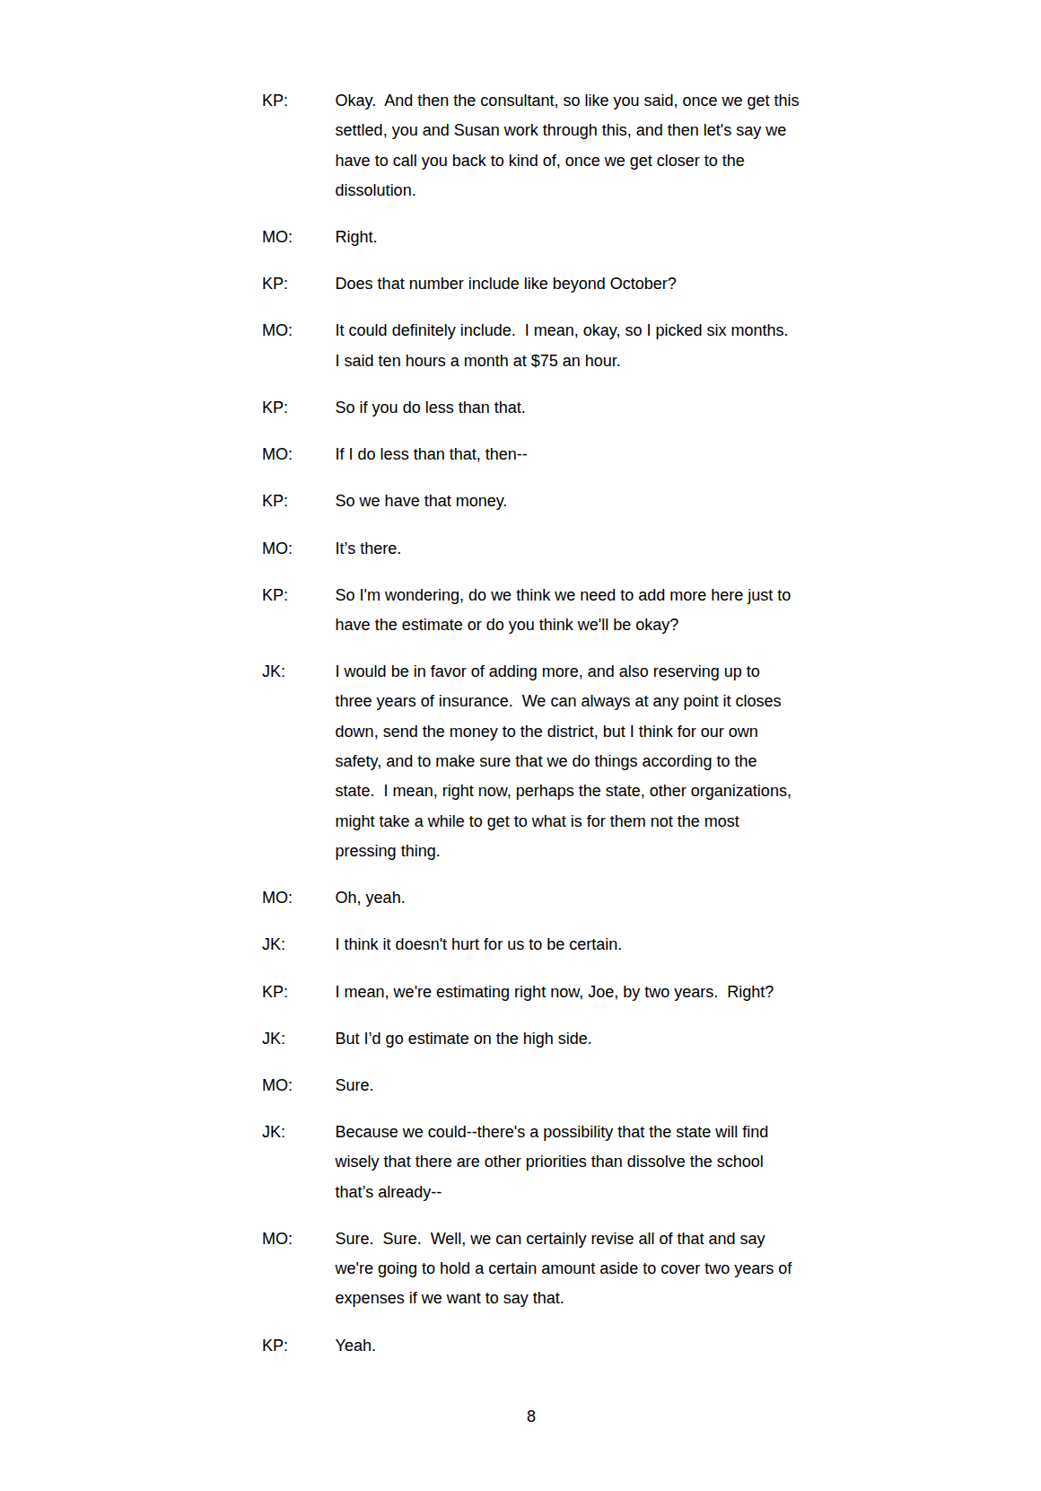| KP: | Okay. And then the consultant, so like you said, once we get this settled, you and Susan work through this, and then let's say we have to call you back to kind of, once we get closer to the dissolution. |
| MO: | Right. |
| KP: | Does that number include like beyond October? |
| MO: | It could definitely include. I mean, okay, so I picked six months. I said ten hours a month at $75 an hour. |
| KP: | So if you do less than that. |
| MO: | If I do less than that, then-- |
| KP: | So we have that money. |
| MO: | It’s there. |
| KP: | So I'm wondering, do we think we need to add more here just to have the estimate or do you think we'll be okay? |
| JK: | I would be in favor of adding more, and also reserving up to three years of insurance. We can always at any point it closes down, send the money to the district, but I think for our own safety, and to make sure that we do things according to the state. I mean, right now, perhaps the state, other organizations, might take a while to get to what is for them not the most pressing thing. |
| MO: | Oh, yeah. |
| JK: | I think it doesn't hurt for us to be certain. |
| KP: | I mean, we're estimating right now, Joe, by two years. Right? |
| JK: | But I’d go estimate on the high side. |
| MO: | Sure. |
| JK: | Because we could--there's a possibility that the state will find wisely that there are other priorities than dissolve the school that’s already-- |
| MO: | Sure. Sure. Well, we can certainly revise all of that and say we're going to hold a certain amount aside to cover two years of expenses if we want to say that. |
| KP: | Yeah. |
8